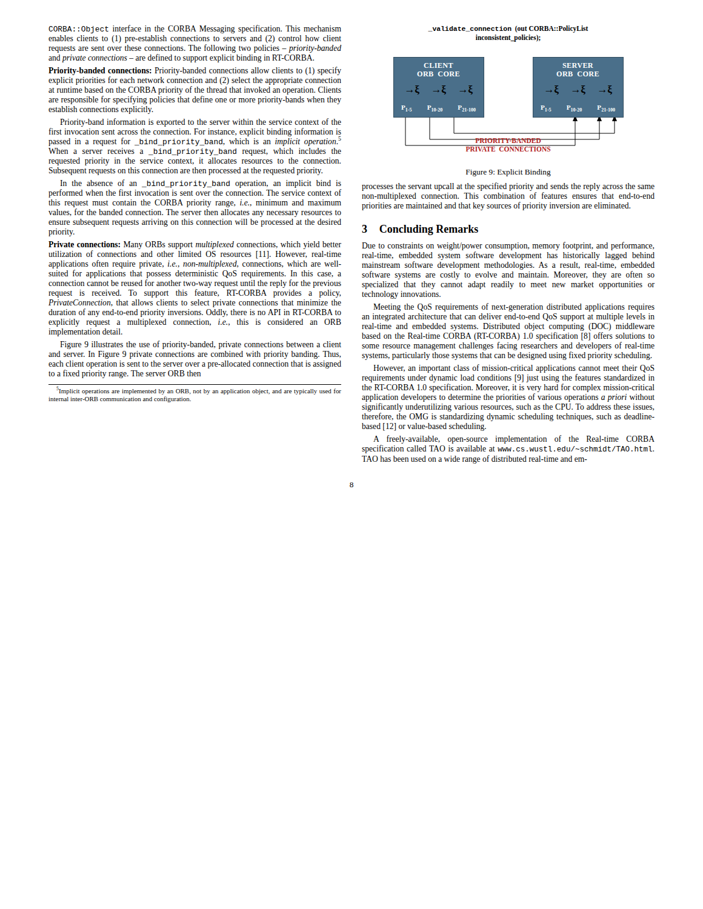CORBA::Object interface in the CORBA Messaging specification. This mechanism enables clients to (1) pre-establish connections to servers and (2) control how client requests are sent over these connections. The following two policies – priority-banded and private connections – are defined to support explicit binding in RT-CORBA.
Priority-banded connections: Priority-banded connections allow clients to (1) specify explicit priorities for each network connection and (2) select the appropriate connection at runtime based on the CORBA priority of the thread that invoked an operation. Clients are responsible for specifying policies that define one or more priority-bands when they establish connections explicitly.
Priority-band information is exported to the server within the service context of the first invocation sent across the connection. For instance, explicit binding information is passed in a request for _bind_priority_band, which is an implicit operation.5 When a server receives a _bind_priority_band request, which includes the requested priority in the service context, it allocates resources to the connection. Subsequent requests on this connection are then processed at the requested priority.
In the absence of an _bind_priority_band operation, an implicit bind is performed when the first invocation is sent over the connection. The service context of this request must contain the CORBA priority range, i.e., minimum and maximum values, for the banded connection. The server then allocates any necessary resources to ensure subsequent requests arriving on this connection will be processed at the desired priority.
Private connections: Many ORBs support multiplexed connections, which yield better utilization of connections and other limited OS resources [11]. However, real-time applications often require private, i.e., non-multiplexed, connections, which are well-suited for applications that possess deterministic QoS requirements. In this case, a connection cannot be reused for another two-way request until the reply for the previous request is received. To support this feature, RT-CORBA provides a policy, PrivateConnection, that allows clients to select private connections that minimize the duration of any end-to-end priority inversions. Oddly, there is no API in RT-CORBA to explicitly request a multiplexed connection, i.e., this is considered an ORB implementation detail.
Figure 9 illustrates the use of priority-banded, private connections between a client and server. In Figure 9 private connections are combined with priority banding. Thus, each client operation is sent to the server over a pre-allocated connection that is assigned to a fixed priority range. The server ORB then
5Implicit operations are implemented by an ORB, not by an application object, and are typically used for internal inter-ORB communication and configuration.
_validate_connection (out CORBA::PolicyList
inconsistent_policies);
CLIENT
ORB CORE
→ξ →ξ →ξ
P1-5 P10-20 P21-100
SERVER
ORB CORE
→ξ →ξ →ξ
P1-5 P10-20 P21-100
PRIORITY-BANDED
PRIVATE CONNECTIONS
Figure 9: Explicit Binding
processes the servant upcall at the specified priority and sends the reply across the same non-multiplexed connection. This combination of features ensures that end-to-end priorities are maintained and that key sources of priority inversion are eliminated.
3 Concluding Remarks
Due to constraints on weight/power consumption, memory footprint, and performance, real-time, embedded system software development has historically lagged behind mainstream software development methodologies. As a result, real-time, embedded software systems are costly to evolve and maintain. Moreover, they are often so specialized that they cannot adapt readily to meet new market opportunities or technology innovations.
Meeting the QoS requirements of next-generation distributed applications requires an integrated architecture that can deliver end-to-end QoS support at multiple levels in real-time and embedded systems. Distributed object computing (DOC) middleware based on the Real-time CORBA (RT-CORBA) 1.0 specification [8] offers solutions to some resource management challenges facing researchers and developers of real-time systems, particularly those systems that can be designed using fixed priority scheduling.
However, an important class of mission-critical applications cannot meet their QoS requirements under dynamic load conditions [9] just using the features standardized in the RT-CORBA 1.0 specification. Moreover, it is very hard for complex mission-critical application developers to determine the priorities of various operations a priori without significantly underutilizing various resources, such as the CPU. To address these issues, therefore, the OMG is standardizing dynamic scheduling techniques, such as deadline-based [12] or value-based scheduling.
A freely-available, open-source implementation of the Real-time CORBA specification called TAO is available at www.cs.wustl.edu/~schmidt/TAO.html. TAO has been used on a wide range of distributed real-time and em-
8